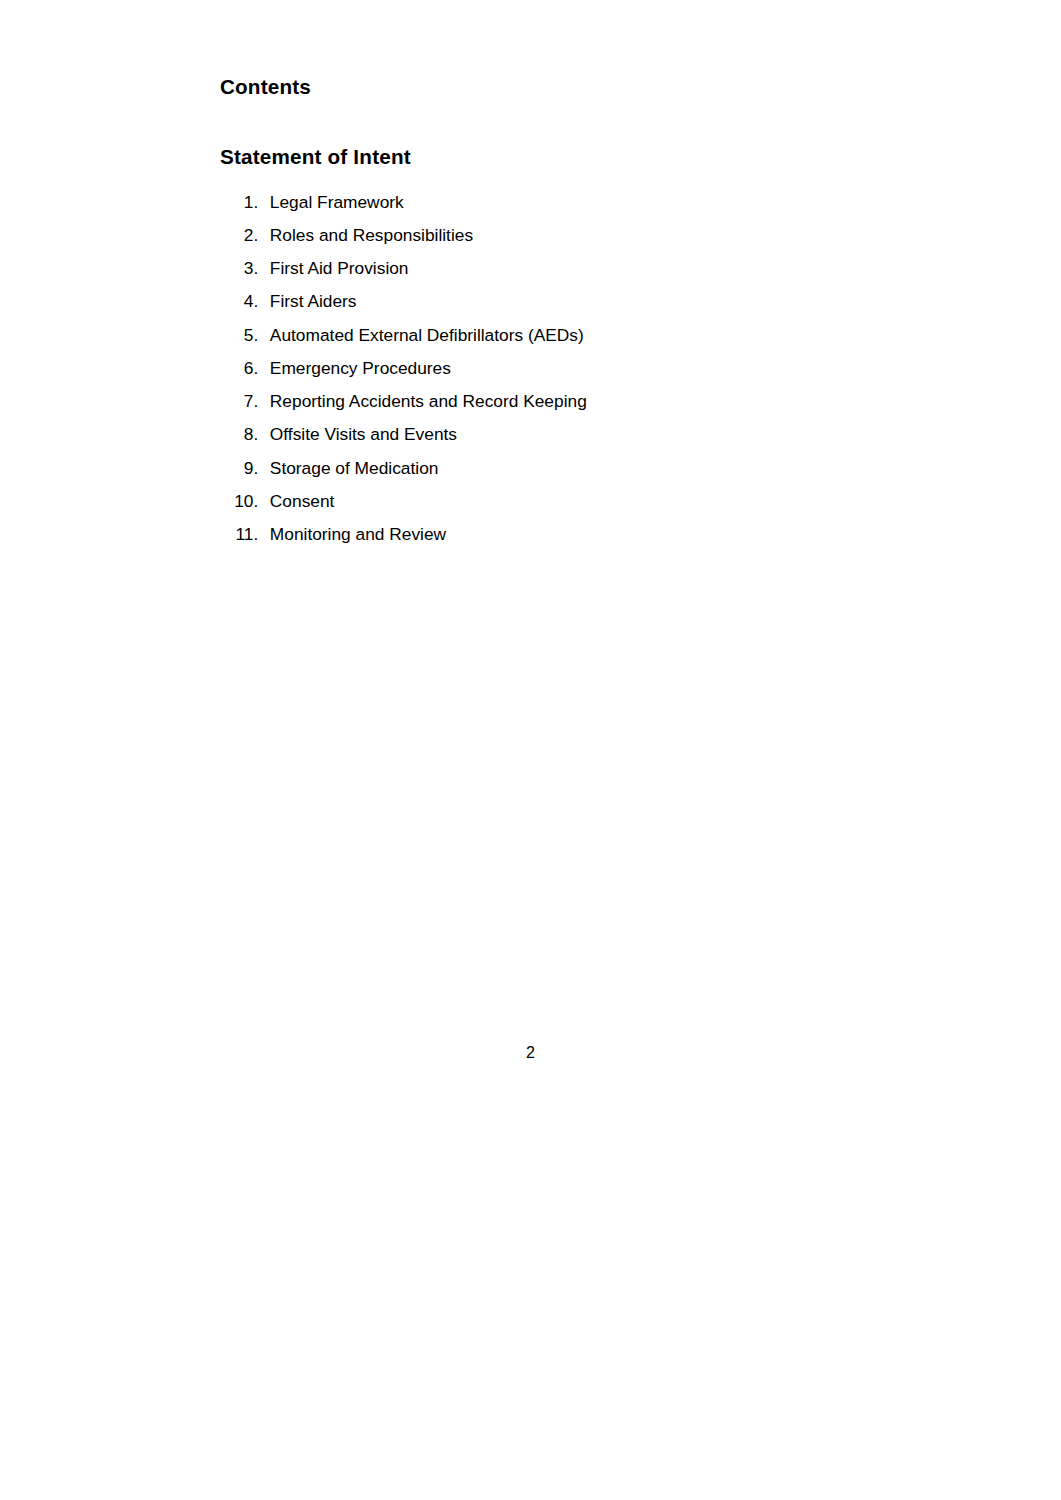Contents
Statement of Intent
Legal Framework
Roles and Responsibilities
First Aid Provision
First Aiders
Automated External Defibrillators (AEDs)
Emergency Procedures
Reporting Accidents and Record Keeping
Offsite Visits and Events
Storage of Medication
Consent
Monitoring and Review
2